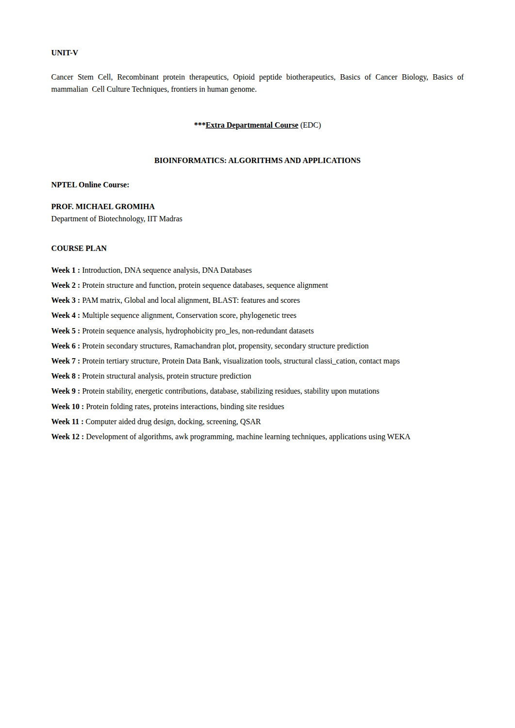UNIT-V
Cancer Stem Cell, Recombinant protein therapeutics, Opioid peptide biotherapeutics, Basics of Cancer Biology, Basics of mammalian Cell Culture Techniques, frontiers in human genome.
***Extra Departmental Course (EDC)
BIOINFORMATICS: ALGORITHMS AND APPLICATIONS
NPTEL Online Course:
PROF. MICHAEL GROMIHA
Department of Biotechnology, IIT Madras
COURSE PLAN
Week 1 : Introduction, DNA sequence analysis, DNA Databases
Week 2 : Protein structure and function, protein sequence databases, sequence alignment
Week 3 : PAM matrix, Global and local alignment, BLAST: features and scores
Week 4 : Multiple sequence alignment, Conservation score, phylogenetic trees
Week 5 : Protein sequence analysis, hydrophobicity pro_les, non-redundant datasets
Week 6 : Protein secondary structures, Ramachandran plot, propensity, secondary structure prediction
Week 7 : Protein tertiary structure, Protein Data Bank, visualization tools, structural classi_cation, contact maps
Week 8 : Protein structural analysis, protein structure prediction
Week 9 : Protein stability, energetic contributions, database, stabilizing residues, stability upon mutations
Week 10 : Protein folding rates, proteins interactions, binding site residues
Week 11 : Computer aided drug design, docking, screening, QSAR
Week 12 : Development of algorithms, awk programming, machine learning techniques, applications using WEKA